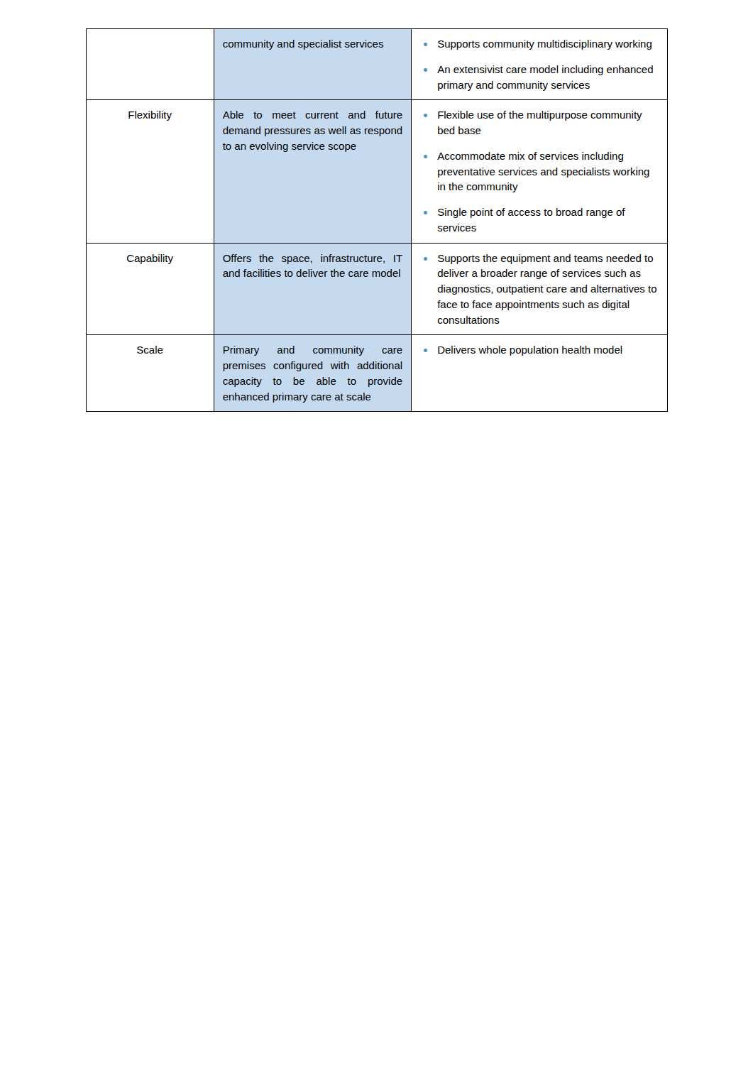| | community and specialist services | Supports community multidisciplinary working An extensivist care model including enhanced primary and community services |
| Flexibility | Able to meet current and future demand pressures as well as respond to an evolving service scope | Flexible use of the multipurpose community bed base Accommodate mix of services including preventative services and specialists working in the community Single point of access to broad range of services |
| Capability | Offers the space, infrastructure, IT and facilities to deliver the care model | Supports the equipment and teams needed to deliver a broader range of services such as diagnostics, outpatient care and alternatives to face to face appointments such as digital consultations |
| Scale | Primary and community care premises configured with additional capacity to be able to provide enhanced primary care at scale | Delivers whole population health model |